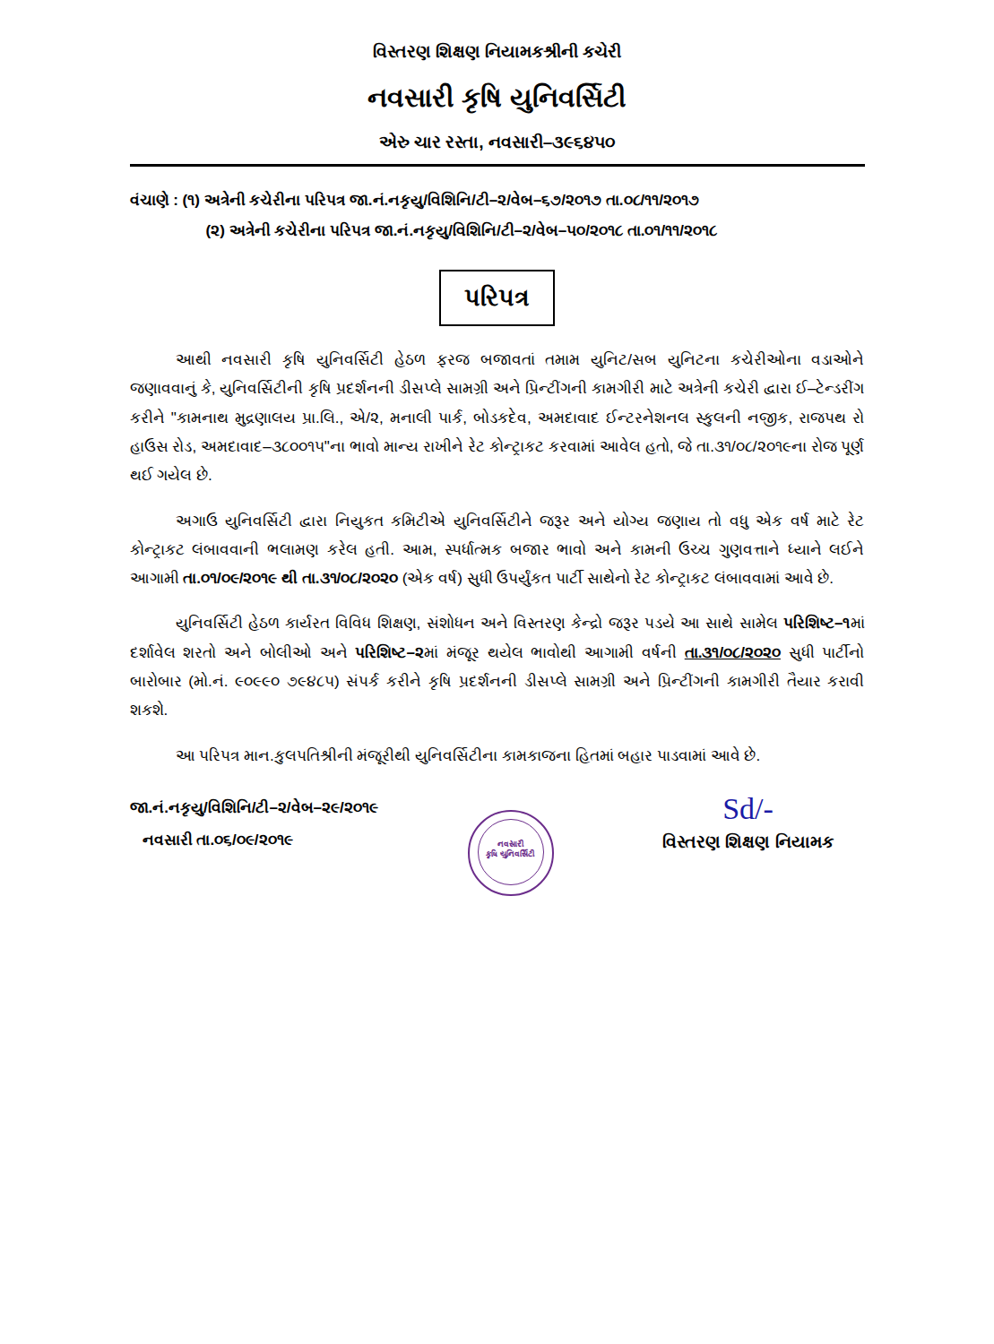વિસ્તરણ શિક્ષણ નિયામકશ્રીની કચેરી
નવસારી કૃષિ યુનિવર્સિટી
એરુ ચાર રસ્તા, નવસારી–૩૯૬૪૫૦
વંચાણે : (૧) અત્રેની કચેરીના પરિપત્ર જા.નં.નકૃયુ/વિશિનિ/ટી–૨/વેબ–૬૭/૨૦૧૭ તા.૦૮/૧૧/૨૦૧૭
(૨) અત્રેની કચેરીના પરિપત્ર જા.નં.નકૃયુ/વિશિનિ/ટી–૨/વેબ–૫૦/૨૦૧૮ તા.૦૧/૧૧/૨૦૧૮
પરિપત્ર
આથી નવસારી કૃષિ યુનિવર્સિટી હેઠળ ફરજ બજાવતાં તમામ યુનિટ/સબ યુનિટના કચેરીઓના વડાઓને જણાવવાનું કે, યુનિવર્સિટીની કૃષિ પ્રદર્શનની ડીસપ્લે સામગ્રી અને પ્રિન્ટીંગની કામગીરી માટે અત્રેની કચેરી દ્વારા ઈ–ટેન્ડરીંગ કરીને "કામનાથ મુદ્રણાલય પ્રા.લિ., એ/૨, મનાલી પાર્ક, બોડકદેવ, અમદાવાદ ઈન્ટરનેશનલ સ્કુલની નજીક, રાજપથ રો હાઉસ રોડ, અમદાવાદ–૩૮૦૦૧૫"ના ભાવો માન્ય રાખીને રેટ કોન્ટ્રાકટ કરવામાં આવેલ હતો, જે તા.૩૧/૦૮/૨૦૧૯ના રોજ પૂર્ણ થઈ ગયેલ છે.
અગાઉ યુનિવર્સિટી દ્વારા નિયુકત કમિટીએ યુનિવર્સિટીને જરૂર અને યોગ્ય જણાય તો વધુ એક વર્ષ માટે રેટ કોન્ટ્રાકટ લંબાવવાની ભલામણ કરેલ હતી. આમ, સ્પર્ધાત્મક બજાર ભાવો અને કામની ઉચ્ચ ગુણવત્તાને ધ્યાને લઈને આગામી તા.૦૧/૦૯/૨૦૧૯ થી તા.૩૧/૦૮/૨૦૨૦ (એક વર્ષ) સુધી ઉપર્યુંકત પાર્ટી સાથેનો રેટ કોન્ટ્રાકટ લંબાવવામાં આવે છે.
યુનિવર્સિટી હેઠળ કાર્યરત વિવિધ શિક્ષણ, સંશોધન અને વિસ્તરણ કેન્દ્રો જરૂર પડયે આ સાથે સામેલ પરિશિષ્ટ–૧માં દર્શાવેલ શરતો અને બોલીઓ અને પરિશિષ્ટ–૨માં મંજૂર થયેલ ભાવોથી આગામી વર્ષની તા.૩૧/૦૮/૨૦૨૦ સુધી પાર્ટીનો બારોબાર (મો.નં. ૯૦૯૯૦ ૭૯૪૮૫) સંપર્ક કરીને કૃષિ પ્રદર્શનની ડીસપ્લે સામગ્રી અને પ્રિન્ટીંગની કામગીરી તૈયાર કરાવી શકશે.
આ પરિપત્ર માન.કુલપતિશ્રીની મંજૂરીથી યુનિવર્સિટીના કામકાજના હિતમાં બહાર પાડવામાં આવે છે.
જા.નં.નકૃયુ/વિશિનિ/ટી–૨/વેબ–૨૯/૨૦૧૯
નવસારી તા.૦૬/૦૯/૨૦૧૯
નવસારી
કૃષિ યુનિવર્સિટી
Sd/-
વિસ્તરણ શિક્ષણ નિયામક